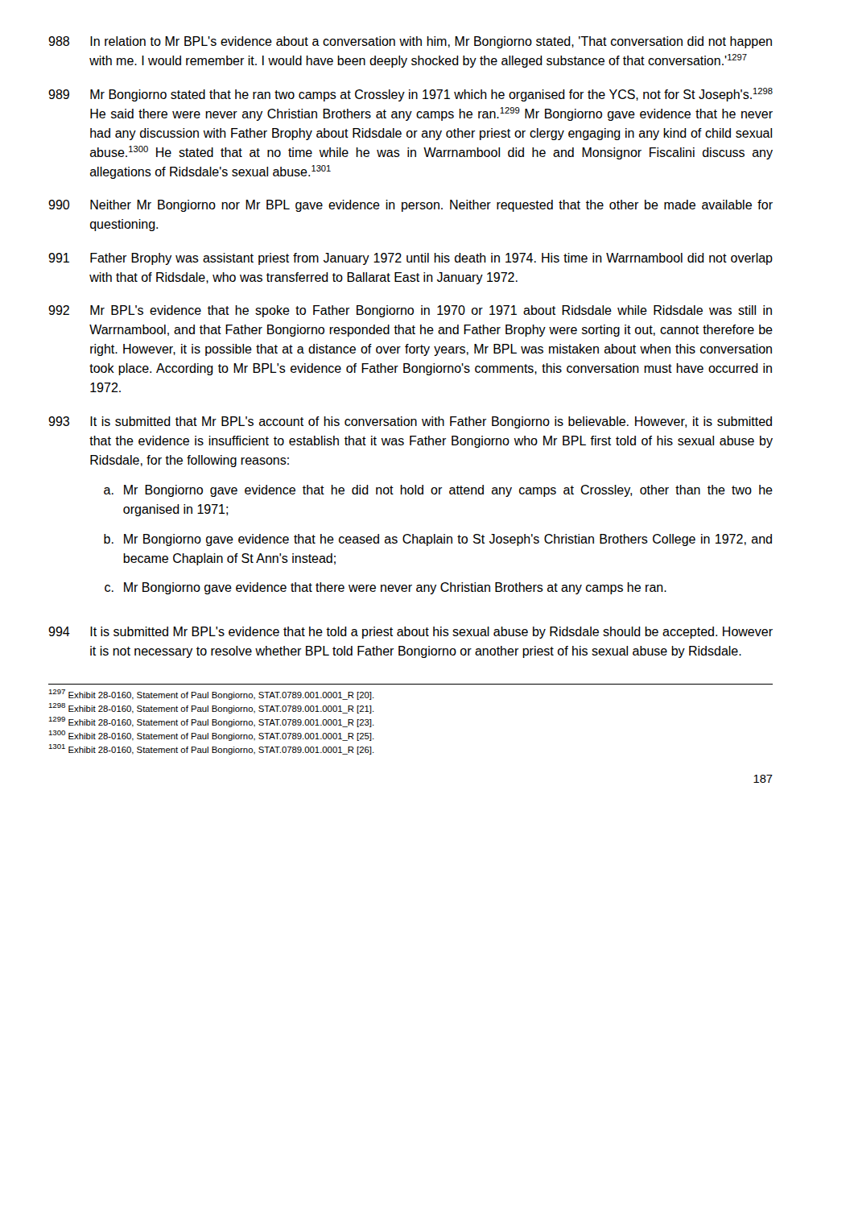988 In relation to Mr BPL's evidence about a conversation with him, Mr Bongiorno stated, 'That conversation did not happen with me. I would remember it. I would have been deeply shocked by the alleged substance of that conversation.'1297
989 Mr Bongiorno stated that he ran two camps at Crossley in 1971 which he organised for the YCS, not for St Joseph's.1298 He said there were never any Christian Brothers at any camps he ran.1299 Mr Bongiorno gave evidence that he never had any discussion with Father Brophy about Ridsdale or any other priest or clergy engaging in any kind of child sexual abuse.1300 He stated that at no time while he was in Warrnambool did he and Monsignor Fiscalini discuss any allegations of Ridsdale's sexual abuse.1301
990 Neither Mr Bongiorno nor Mr BPL gave evidence in person. Neither requested that the other be made available for questioning.
991 Father Brophy was assistant priest from January 1972 until his death in 1974. His time in Warrnambool did not overlap with that of Ridsdale, who was transferred to Ballarat East in January 1972.
992 Mr BPL's evidence that he spoke to Father Bongiorno in 1970 or 1971 about Ridsdale while Ridsdale was still in Warrnambool, and that Father Bongiorno responded that he and Father Brophy were sorting it out, cannot therefore be right. However, it is possible that at a distance of over forty years, Mr BPL was mistaken about when this conversation took place. According to Mr BPL's evidence of Father Bongiorno's comments, this conversation must have occurred in 1972.
993 It is submitted that Mr BPL's account of his conversation with Father Bongiorno is believable. However, it is submitted that the evidence is insufficient to establish that it was Father Bongiorno who Mr BPL first told of his sexual abuse by Ridsdale, for the following reasons:
Mr Bongiorno gave evidence that he did not hold or attend any camps at Crossley, other than the two he organised in 1971;
Mr Bongiorno gave evidence that he ceased as Chaplain to St Joseph's Christian Brothers College in 1972, and became Chaplain of St Ann's instead;
Mr Bongiorno gave evidence that there were never any Christian Brothers at any camps he ran.
994 It is submitted Mr BPL's evidence that he told a priest about his sexual abuse by Ridsdale should be accepted. However it is not necessary to resolve whether BPL told Father Bongiorno or another priest of his sexual abuse by Ridsdale.
1297 Exhibit 28-0160, Statement of Paul Bongiorno, STAT.0789.001.0001_R [20].
1298 Exhibit 28-0160, Statement of Paul Bongiorno, STAT.0789.001.0001_R [21].
1299 Exhibit 28-0160, Statement of Paul Bongiorno, STAT.0789.001.0001_R [23].
1300 Exhibit 28-0160, Statement of Paul Bongiorno, STAT.0789.001.0001_R [25].
1301 Exhibit 28-0160, Statement of Paul Bongiorno, STAT.0789.001.0001_R [26].
187